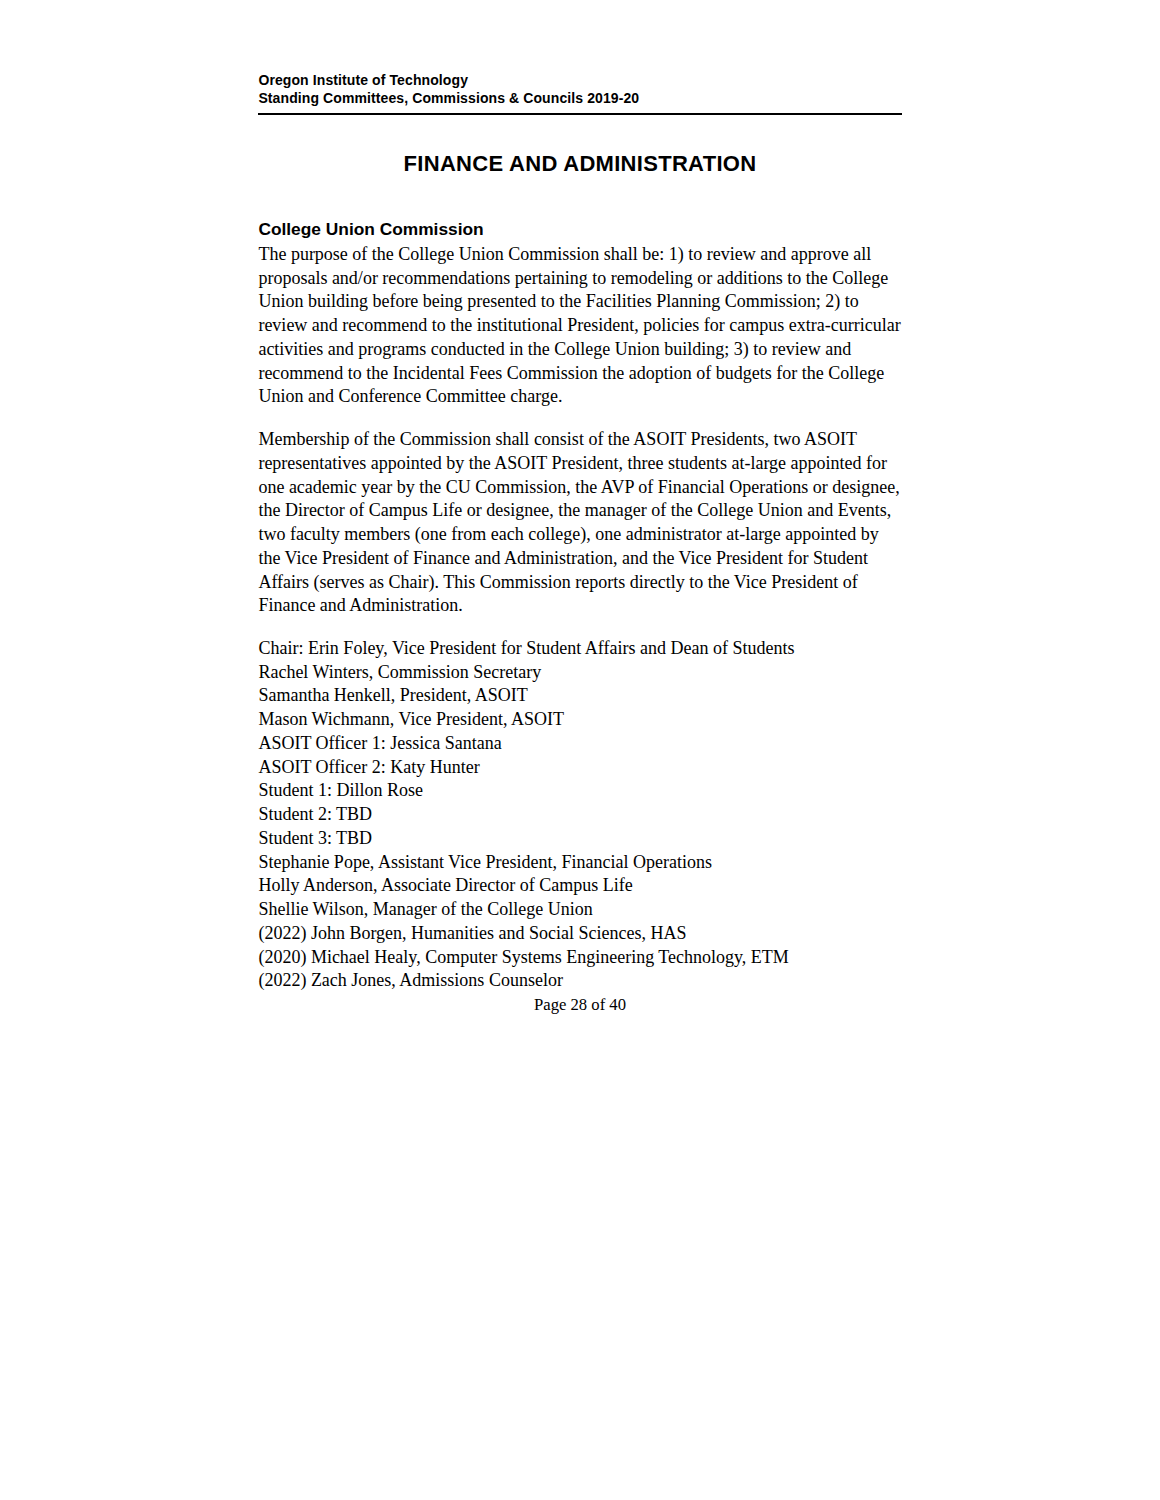Oregon Institute of Technology
Standing Committees, Commissions & Councils 2019-20
FINANCE AND ADMINISTRATION
College Union Commission
The purpose of the College Union Commission shall be: 1) to review and approve all proposals and/or recommendations pertaining to remodeling or additions to the College Union building before being presented to the Facilities Planning Commission; 2) to review and recommend to the institutional President, policies for campus extra-curricular activities and programs conducted in the College Union building; 3) to review and recommend to the Incidental Fees Commission the adoption of budgets for the College Union and Conference Committee charge.
Membership of the Commission shall consist of the ASOIT Presidents, two ASOIT representatives appointed by the ASOIT President, three students at-large appointed for one academic year by the CU Commission, the AVP of Financial Operations or designee, the Director of Campus Life or designee, the manager of the College Union and Events, two faculty members (one from each college), one administrator at-large appointed by the Vice President of Finance and Administration, and the Vice President for Student Affairs (serves as Chair). This Commission reports directly to the Vice President of Finance and Administration.
Chair: Erin Foley, Vice President for Student Affairs and Dean of Students
Rachel Winters, Commission Secretary
Samantha Henkell, President, ASOIT
Mason Wichmann, Vice President, ASOIT
ASOIT Officer 1: Jessica Santana
ASOIT Officer 2: Katy Hunter
Student 1: Dillon Rose
Student 2: TBD
Student 3: TBD
Stephanie Pope, Assistant Vice President, Financial Operations
Holly Anderson, Associate Director of Campus Life
Shellie Wilson, Manager of the College Union
(2022) John Borgen, Humanities and Social Sciences, HAS
(2020) Michael Healy, Computer Systems Engineering Technology, ETM
(2022) Zach Jones, Admissions Counselor
Page 28 of 40